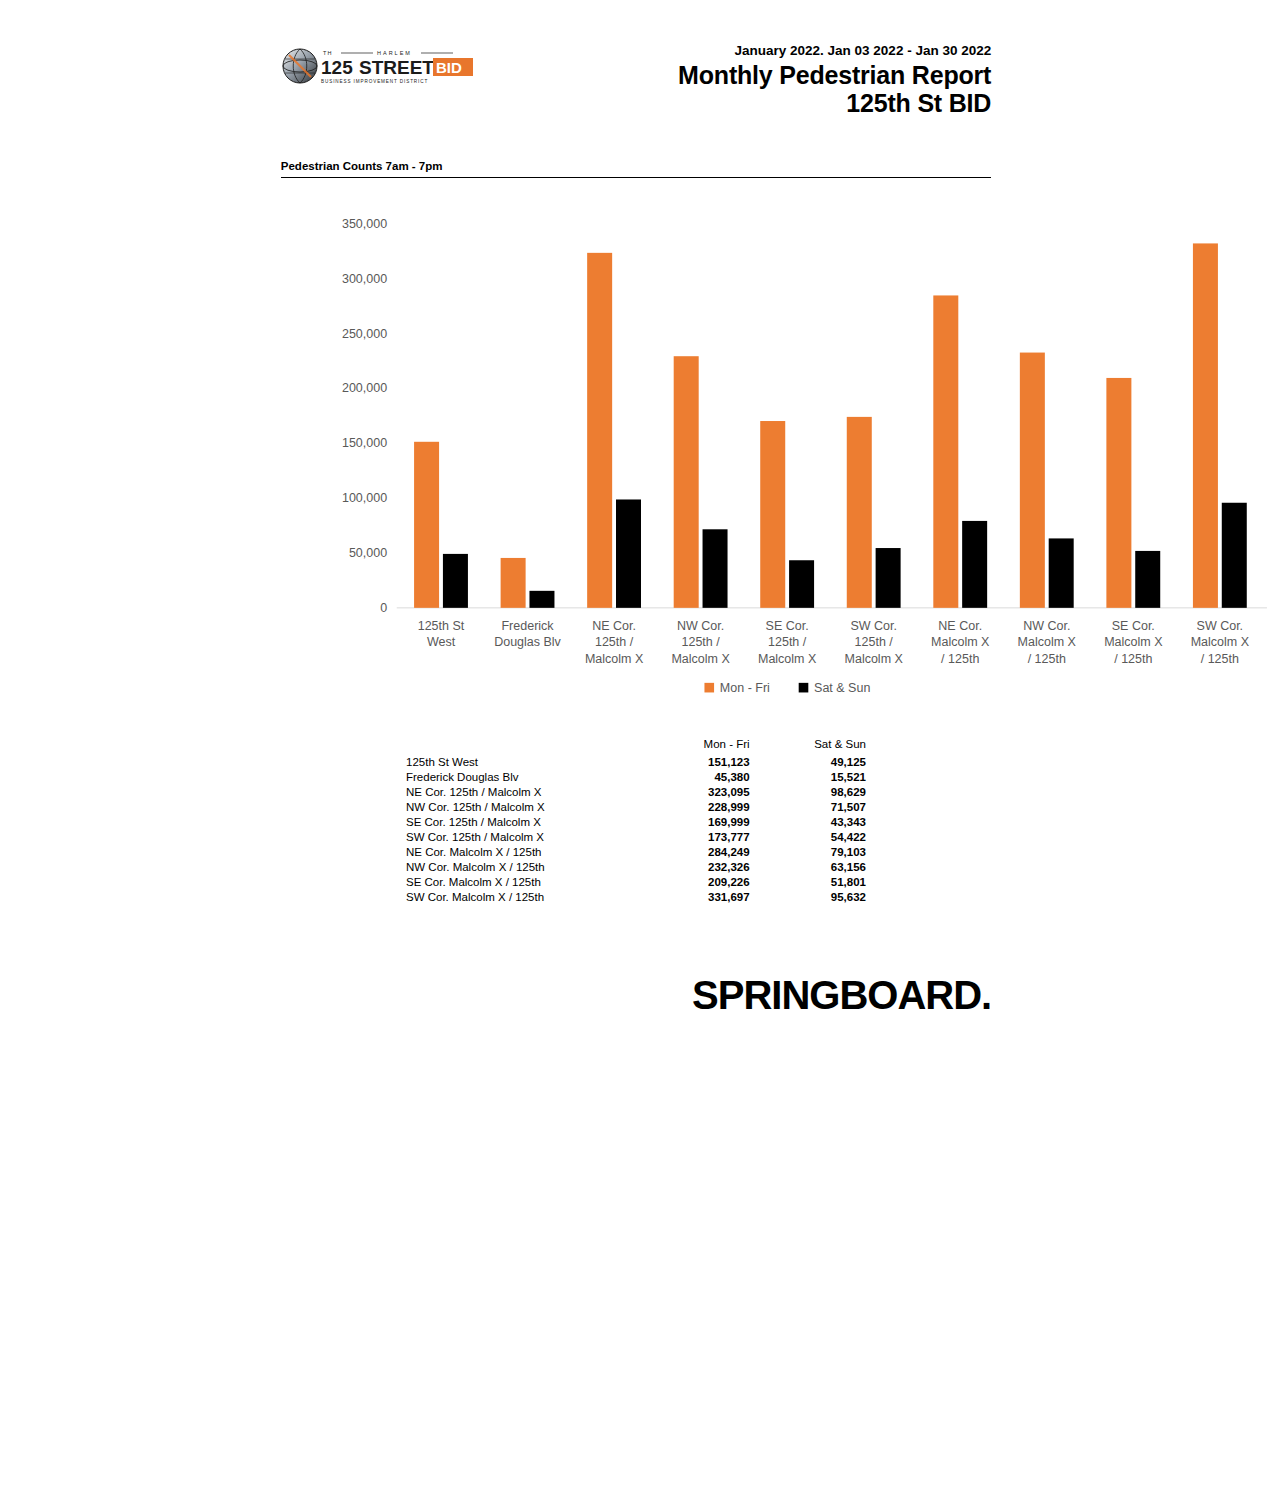TH HARLEM 125 STREET BID BUSINESS IMPROVEMENT DISTRICT
January 2022. Jan 03 2022 - Jan 30 2022
Monthly Pedestrian Report
125th St BID
Pedestrian Counts 7am - 7pm
Chart geometry: plot x: 110 -> 1010 ; plot y: 0 (=350,000) at y=20 ; 0 value at y=420 scale: 400px for 350,000 => 1 unit = 0.0011428571 px 350,000 300,000 250,000 200,000 150,000 100,000 50,000 0 125th StWest FrederickDouglas Blv NE Cor.125th /Malcolm X NW Cor.125th /Malcolm X SE Cor.125th /Malcolm X SW Cor.125th /Malcolm X NE Cor.Malcolm X/ 125th NW Cor.Malcolm X/ 125th SE Cor.Malcolm X/ 125th SW Cor.Malcolm X/ 125th Mon - Fri Sat & Sun
| | Mon - Fri | Sat & Sun |
| --- | --- | --- |
| 125th St West | 151,123 | 49,125 |
| Frederick Douglas Blv | 45,380 | 15,521 |
| NE Cor. 125th / Malcolm X | 323,095 | 98,629 |
| NW Cor. 125th / Malcolm X | 228,999 | 71,507 |
| SE Cor. 125th / Malcolm X | 169,999 | 43,343 |
| SW Cor. 125th / Malcolm X | 173,777 | 54,422 |
| NE Cor. Malcolm X / 125th | 284,249 | 79,103 |
| NW Cor. Malcolm X / 125th | 232,326 | 63,156 |
| SE Cor. Malcolm X / 125th | 209,226 | 51,801 |
| SW Cor. Malcolm X / 125th | 331,697 | 95,632 |
SPRINGBOARD.